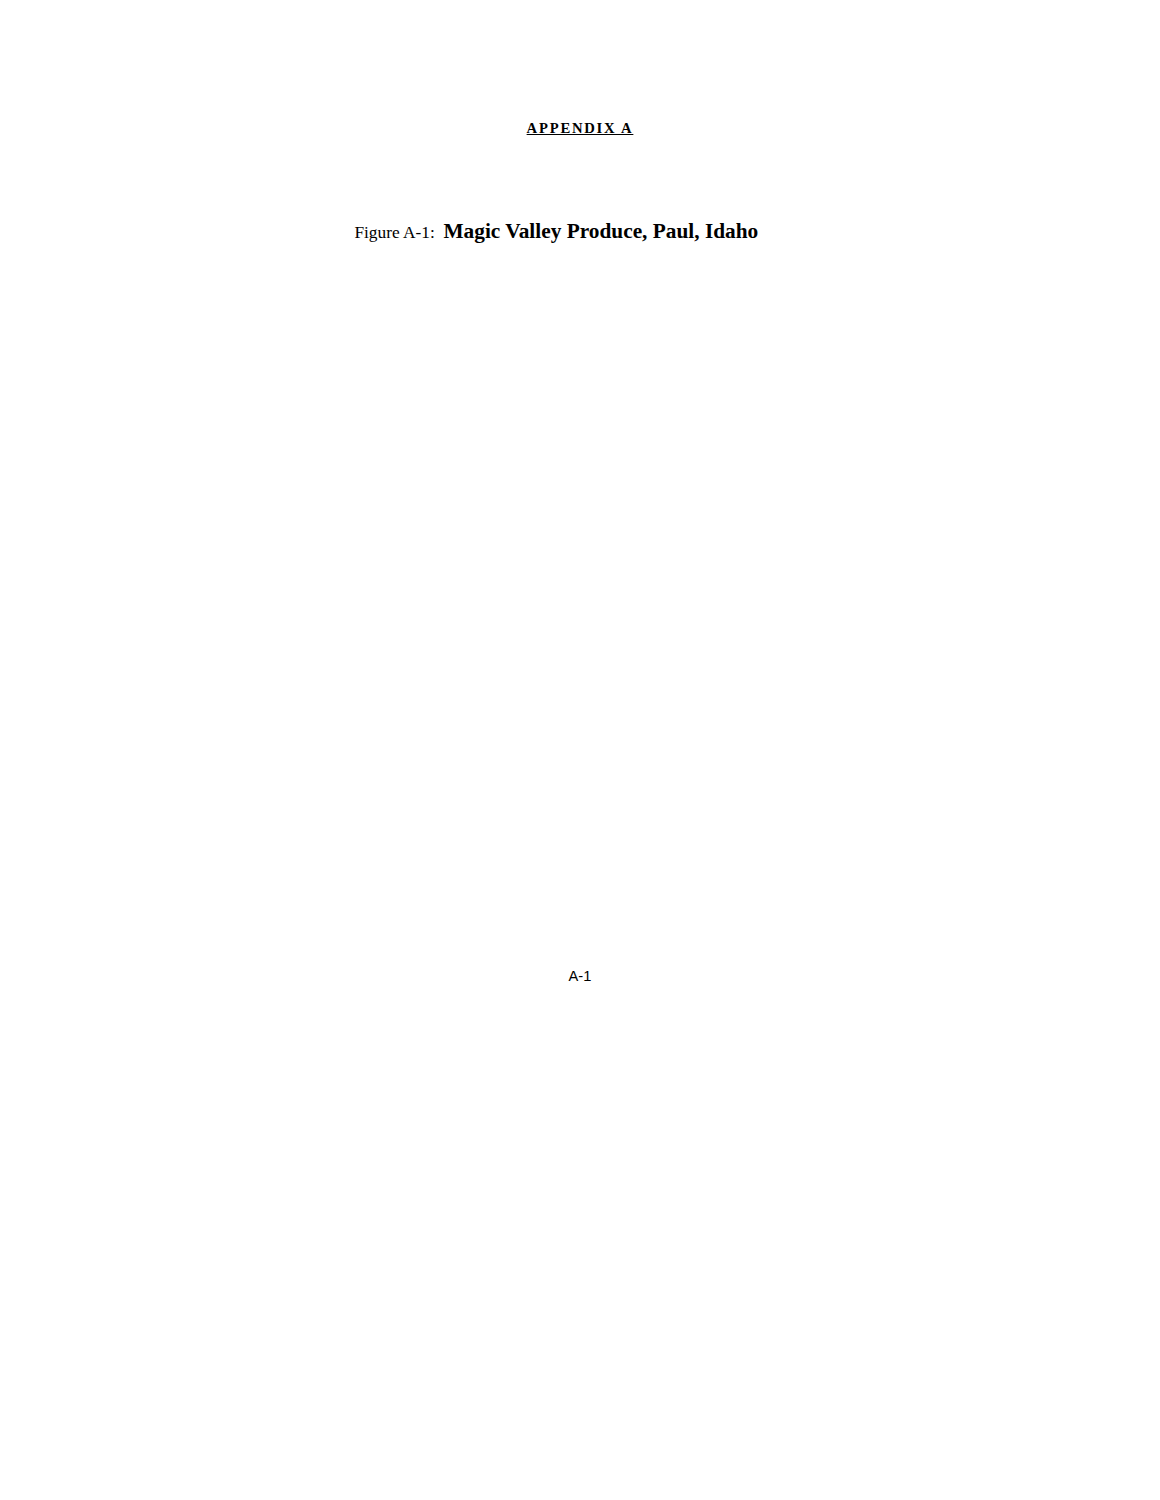APPENDIX A
Figure A-1: Magic Valley Produce, Paul, Idaho
A-1